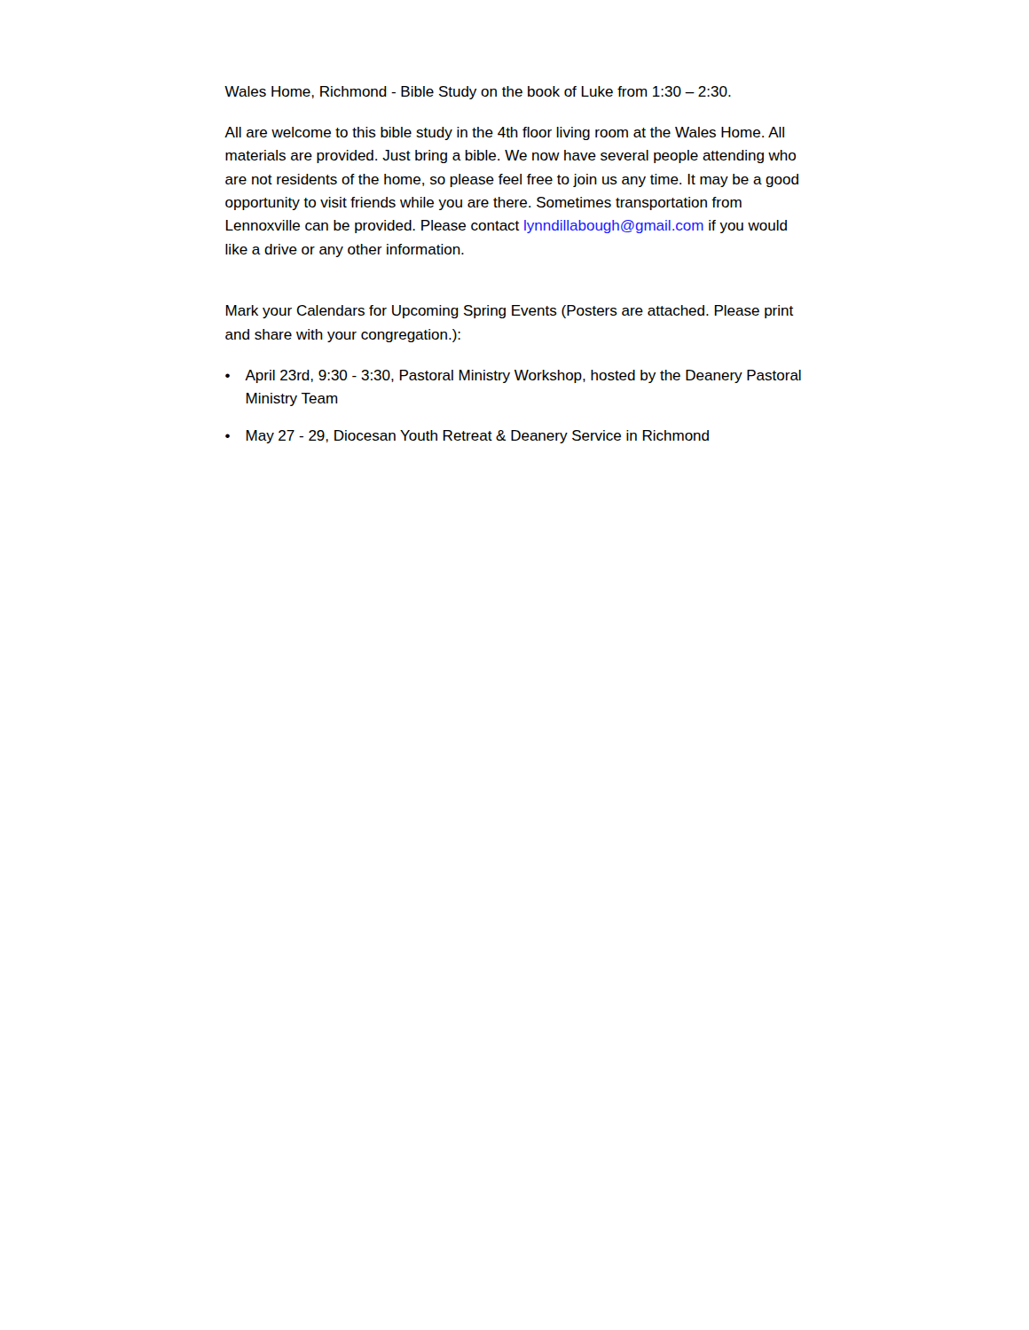Wales Home, Richmond - Bible Study on the book of Luke from 1:30 – 2:30.
All are welcome to this bible study in the 4th floor living room at the Wales Home. All materials are provided. Just bring a bible. We now have several people attending who are not residents of the home, so please feel free to join us any time. It may be a good opportunity to visit friends while you are there. Sometimes transportation from Lennoxville can be provided. Please contact lynndillabough@gmail.com if you would like a drive or any other information.
Mark your Calendars for Upcoming Spring Events (Posters are attached. Please print and share with your congregation.):
•April 23rd, 9:30 - 3:30, Pastoral Ministry Workshop, hosted by the Deanery Pastoral Ministry Team
•May 27 - 29, Diocesan Youth Retreat & Deanery Service in Richmond